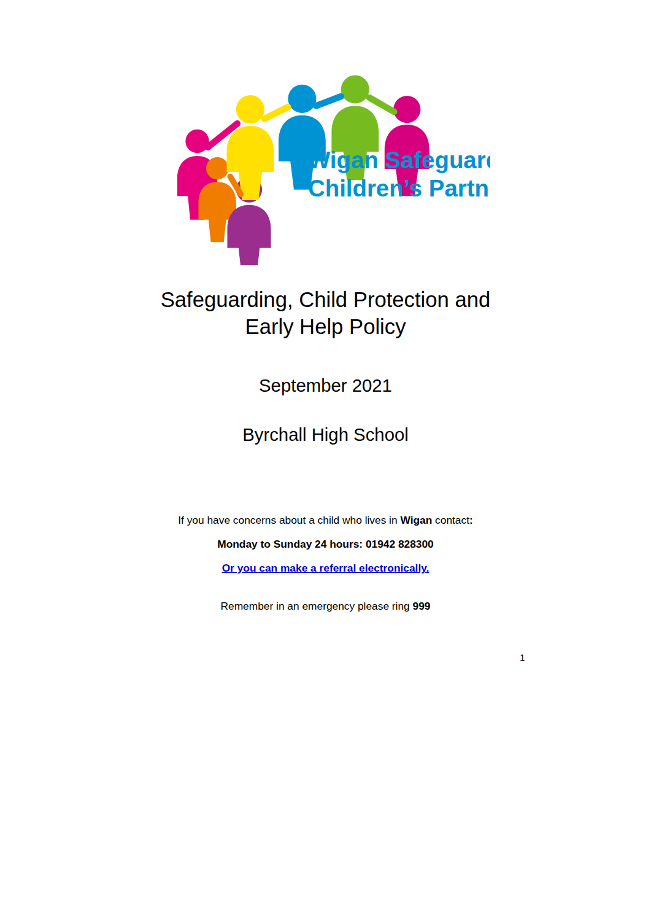Wigan Safeguarding Children’s Partnership
Safeguarding, Child Protection and
Early Help Policy
September 2021
Byrchall High School
If you have concerns about a child who lives in Wigan contact:
Monday to Sunday 24 hours: 01942 828300
Or you can make a referral electronically.
Remember in an emergency please ring 999
1